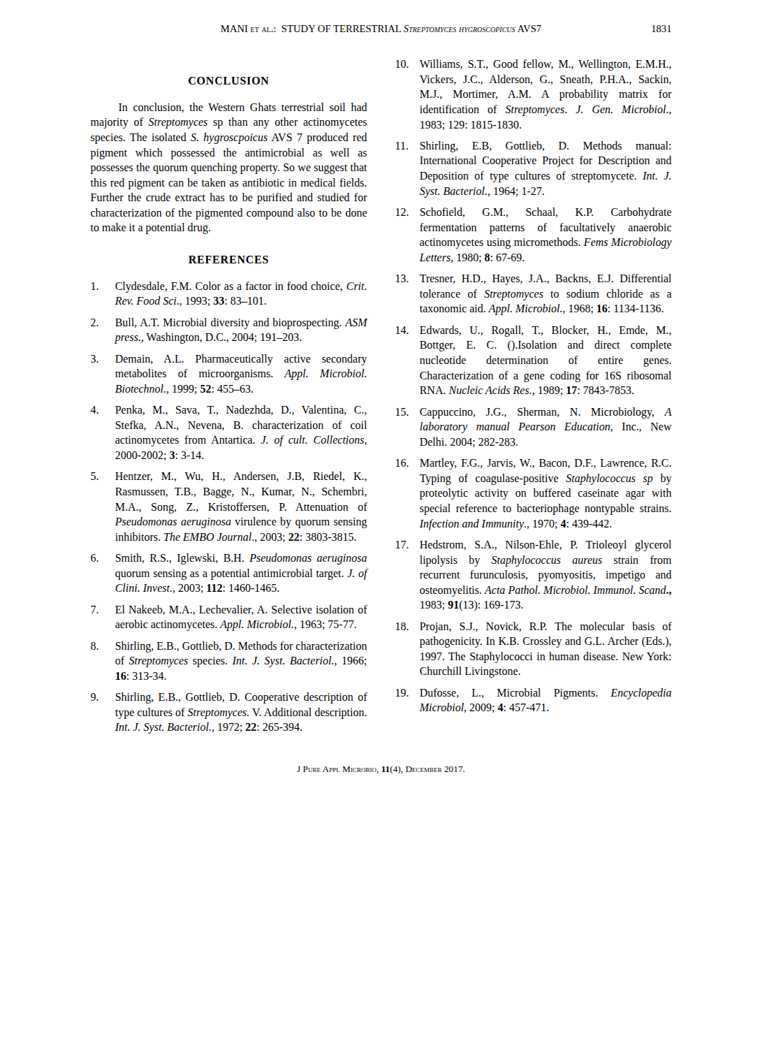MANI et al.: STUDY OF TERRESTRIAL Streptomyces hygroscopicus AVS7 1831
Conclusion
In conclusion, the Western Ghats terrestrial soil had majority of Streptomyces sp than any other actinomycetes species. The isolated S. hygroscpoicus AVS 7 produced red pigment which possessed the antimicrobial as well as possesses the quorum quenching property. So we suggest that this red pigment can be taken as antibiotic in medical fields. Further the crude extract has to be purified and studied for characterization of the pigmented compound also to be done to make it a potential drug.
References
Clydesdale, F.M. Color as a factor in food choice, Crit. Rev. Food Sci., 1993; 33: 83–101.
Bull, A.T. Microbial diversity and bioprospecting. ASM press., Washington, D.C., 2004; 191–203.
Demain, A.L. Pharmaceutically active secondary metabolites of microorganisms. Appl. Microbiol. Biotechnol., 1999; 52: 455–63.
Penka, M., Sava, T., Nadezhda, D., Valentina, C., Stefka, A.N., Nevena, B. characterization of coil actinomycetes from Antartica. J. of cult. Collections, 2000-2002; 3: 3-14.
Hentzer, M., Wu, H., Andersen, J.B, Riedel, K., Rasmussen, T.B., Bagge, N., Kumar, N., Schembri, M.A., Song, Z., Kristoffersen, P. Attenuation of Pseudomonas aeruginosa virulence by quorum sensing inhibitors. The EMBO Journal., 2003; 22: 3803-3815.
Smith, R.S., Iglewski, B.H. Pseudomonas aeruginosa quorum sensing as a potential antimicrobial target. J. of Clini. Invest., 2003; 112: 1460-1465.
El Nakeeb, M.A., Lechevalier, A. Selective isolation of aerobic actinomycetes. Appl. Microbiol., 1963; 75-77.
Shirling, E.B., Gottlieb, D. Methods for characterization of Streptomyces species. Int. J. Syst. Bacteriol., 1966; 16: 313-34.
Shirling, E.B., Gottlieb, D. Cooperative description of type cultures of Streptomyces. V. Additional description. Int. J. Syst. Bacteriol., 1972; 22: 265-394.
Williams, S.T., Good fellow, M., Wellington, E.M.H., Vickers, J.C., Alderson, G., Sneath, P.H.A., Sackin, M.J., Mortimer, A.M. A probability matrix for identification of Streptomyces. J. Gen. Microbiol., 1983; 129: 1815-1830.
Shirling, E.B, Gottlieb, D. Methods manual: International Cooperative Project for Description and Deposition of type cultures of streptomycete. Int. J. Syst. Bacteriol., 1964; 1-27.
Schofield, G.M., Schaal, K.P. Carbohydrate fermentation patterns of facultatively anaerobic actinomycetes using micromethods. Fems Microbiology Letters, 1980; 8: 67-69.
Tresner, H.D., Hayes, J.A., Backns, E.J. Differential tolerance of Streptomyces to sodium chloride as a taxonomic aid. Appl. Microbiol., 1968; 16: 1134-1136.
Edwards, U., Rogall, T., Blocker, H., Emde, M., Bottger, E. C. ().Isolation and direct complete nucleotide determination of entire genes. Characterization of a gene coding for 16S ribosomal RNA. Nucleic Acids Res., 1989; 17: 7843-7853.
Cappuccino, J.G., Sherman, N. Microbiology, A laboratory manual Pearson Education, Inc., New Delhi. 2004; 282-283.
Martley, F.G., Jarvis, W., Bacon, D.F., Lawrence, R.C. Typing of coagulase-positive Staphylococcus sp by proteolytic activity on buffered caseinate agar with special reference to bacteriophage nontypable strains. Infection and Immunity., 1970; 4: 439-442.
Hedstrom, S.A., Nilson-Ehle, P. Trioleoyl glycerol lipolysis by Staphylococcus aureus strain from recurrent furunculosis, pyomyositis, impetigo and osteomyelitis. Acta Pathol. Microbiol. Immunol. Scand., 1983; 91(13): 169-173.
Projan, S.J., Novick, R.P. The molecular basis of pathogenicity. In K.B. Crossley and G.L. Archer (Eds.), 1997. The Staphylococci in human disease. New York: Churchill Livingstone.
Dufosse, L., Microbial Pigments. Encyclopedia Microbiol, 2009; 4: 457-471.
J Pure Appl Microbio, 11(4), December 2017.